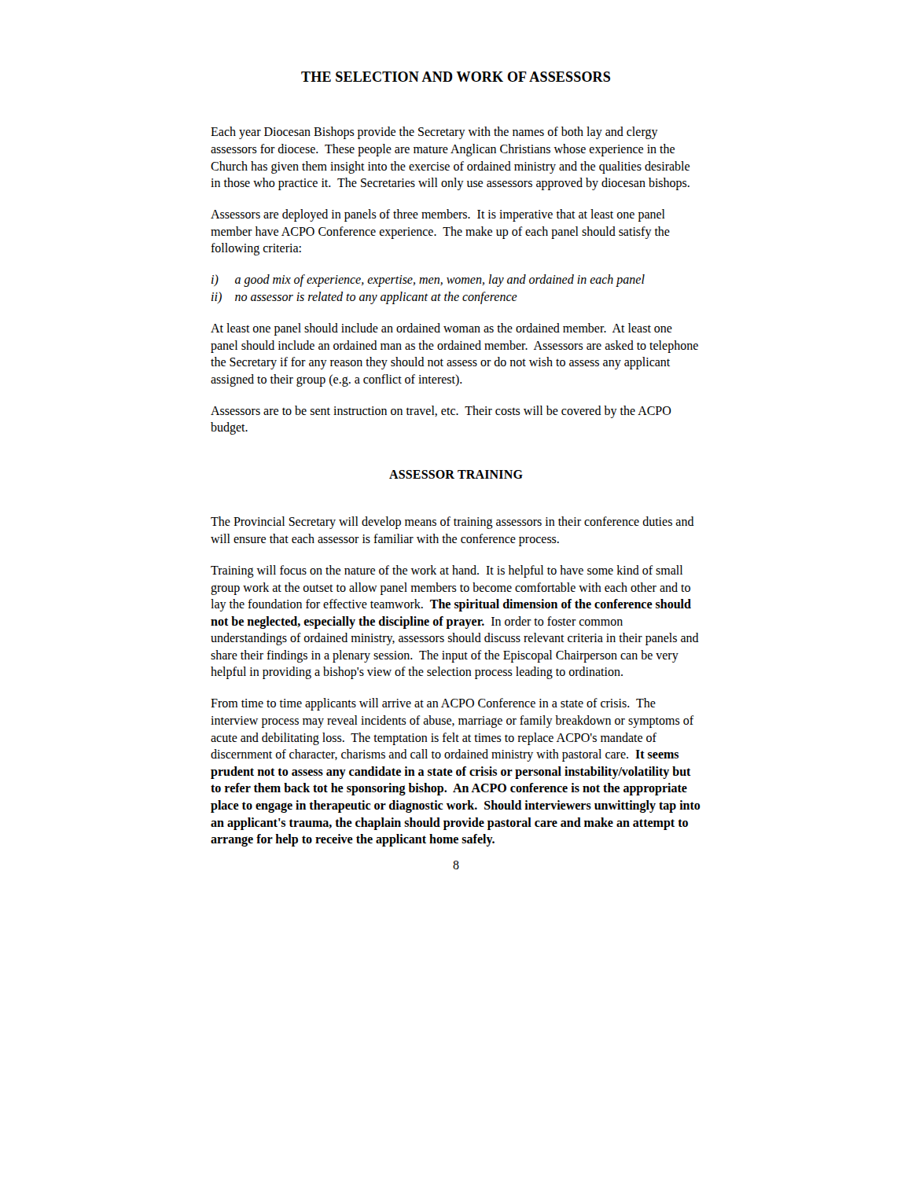THE SELECTION AND WORK OF ASSESSORS
Each year Diocesan Bishops provide the Secretary with the names of both lay and clergy assessors for diocese. These people are mature Anglican Christians whose experience in the Church has given them insight into the exercise of ordained ministry and the qualities desirable in those who practice it. The Secretaries will only use assessors approved by diocesan bishops.
Assessors are deployed in panels of three members. It is imperative that at least one panel member have ACPO Conference experience. The make up of each panel should satisfy the following criteria:
i) a good mix of experience, expertise, men, women, lay and ordained in each panel ii) no assessor is related to any applicant at the conference
At least one panel should include an ordained woman as the ordained member. At least one panel should include an ordained man as the ordained member. Assessors are asked to telephone the Secretary if for any reason they should not assess or do not wish to assess any applicant assigned to their group (e.g. a conflict of interest).
Assessors are to be sent instruction on travel, etc. Their costs will be covered by the ACPO budget.
ASSESSOR TRAINING
The Provincial Secretary will develop means of training assessors in their conference duties and will ensure that each assessor is familiar with the conference process.
Training will focus on the nature of the work at hand. It is helpful to have some kind of small group work at the outset to allow panel members to become comfortable with each other and to lay the foundation for effective teamwork. The spiritual dimension of the conference should not be neglected, especially the discipline of prayer. In order to foster common understandings of ordained ministry, assessors should discuss relevant criteria in their panels and share their findings in a plenary session. The input of the Episcopal Chairperson can be very helpful in providing a bishop's view of the selection process leading to ordination.
From time to time applicants will arrive at an ACPO Conference in a state of crisis. The interview process may reveal incidents of abuse, marriage or family breakdown or symptoms of acute and debilitating loss. The temptation is felt at times to replace ACPO's mandate of discernment of character, charisms and call to ordained ministry with pastoral care. It seems prudent not to assess any candidate in a state of crisis or personal instability/volatility but to refer them back tot he sponsoring bishop. An ACPO conference is not the appropriate place to engage in therapeutic or diagnostic work. Should interviewers unwittingly tap into an applicant's trauma, the chaplain should provide pastoral care and make an attempt to arrange for help to receive the applicant home safely.
8